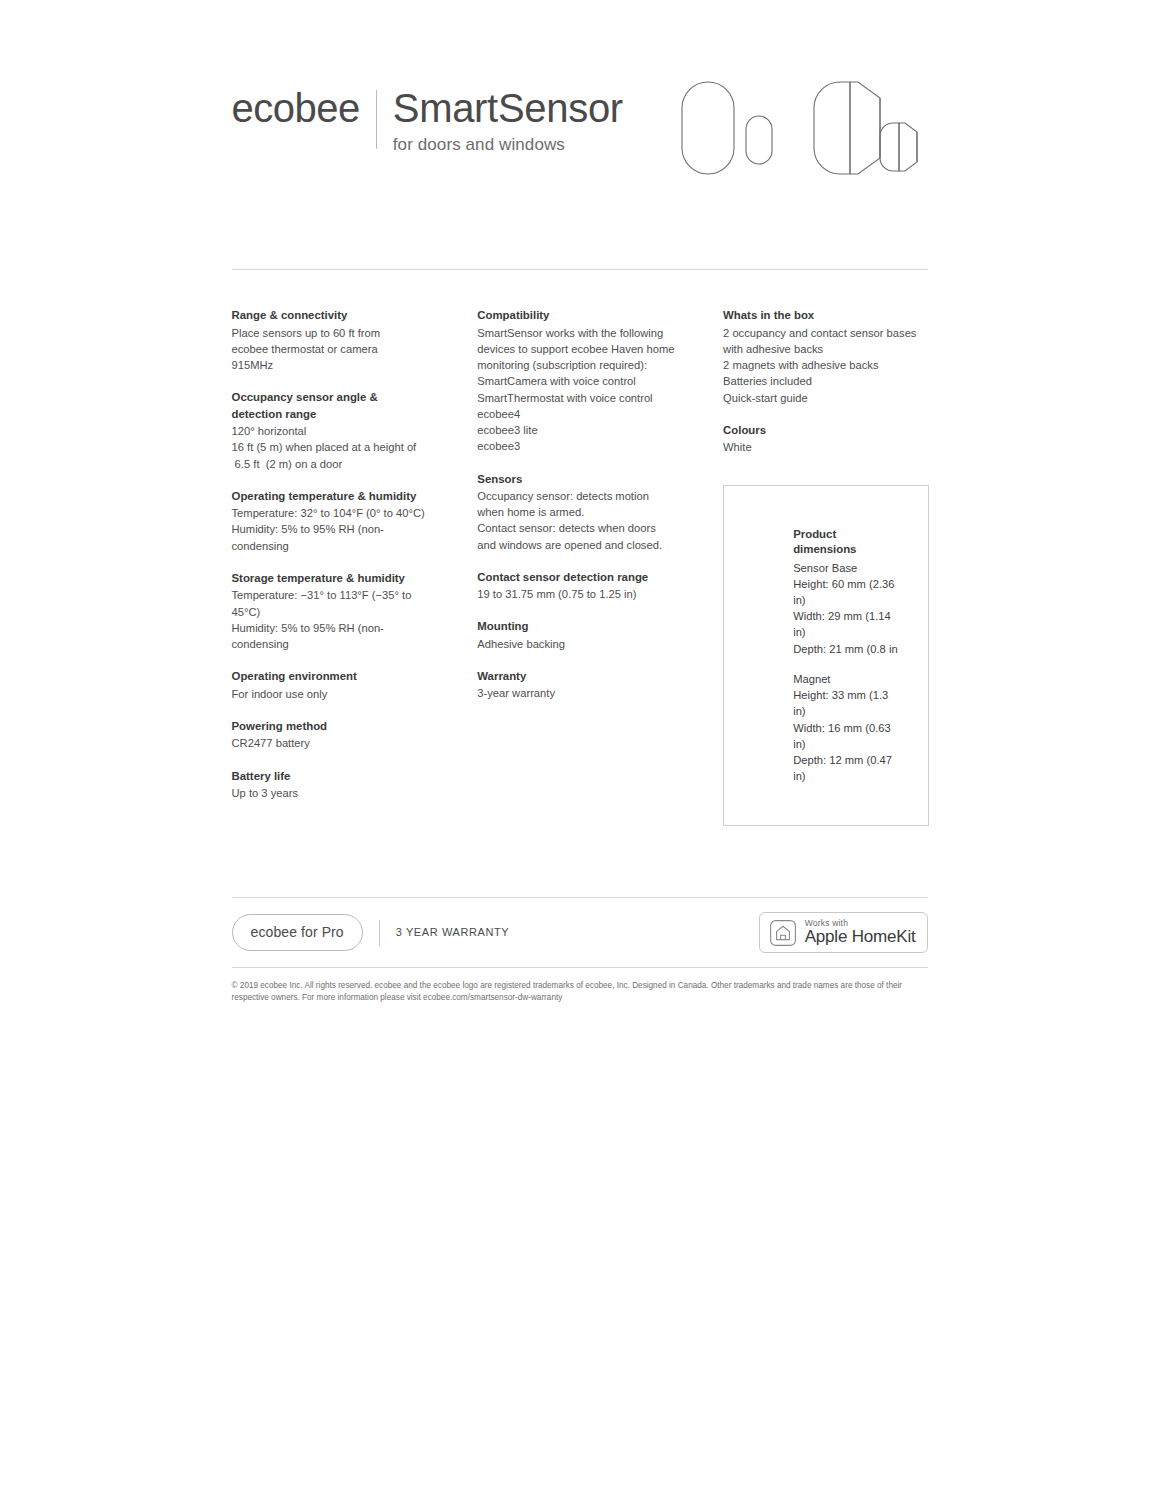ecobee
SmartSensor
for doors and windows
Range & connectivity
Place sensors up to 60 ft from
ecobee thermostat or camera
915MHz
Occupancy sensor angle &
detection range
120° horizontal
16 ft (5 m) when placed at a height of
6.5 ft (2 m) on a door
Operating temperature & humidity
Temperature: 32° to 104°F (0° to 40°C)
Humidity: 5% to 95% RH (non-condensing
Storage temperature & humidity
Temperature: −31° to 113°F (−35° to 45°C)
Humidity: 5% to 95% RH (non-condensing
Operating environment
For indoor use only
Powering method
CR2477 battery
Battery life
Up to 3 years
Compatibility
SmartSensor works with the following
devices to support ecobee Haven home
monitoring (subscription required):
SmartCamera with voice control
SmartThermostat with voice control
ecobee4
ecobee3 lite
ecobee3
Sensors
Occupancy sensor: detects motion
when home is armed.
Contact sensor: detects when doors
and windows are opened and closed.
Contact sensor detection range
19 to 31.75 mm (0.75 to 1.25 in)
Mounting
Adhesive backing
Warranty
3-year warranty
Whats in the box
2 occupancy and contact sensor bases
with adhesive backs
2 magnets with adhesive backs
Batteries included
Quick-start guide
Colours
White
Product dimensions
Sensor Base
Height: 60 mm (2.36 in)
Width: 29 mm (1.14 in)
Depth: 21 mm (0.8 in
Magnet
Height: 33 mm (1.3 in)
Width: 16 mm (0.63 in)
Depth: 12 mm (0.47 in)
ecobee for Pro
3 YEAR WARRANTY
Works with
Apple HomeKit
© 2019 ecobee Inc. All rights reserved. ecobee and the ecobee logo are registered trademarks of ecobee, Inc. Designed in Canada. Other trademarks and trade names are those of their respective owners. For more information please visit ecobee.com/smartsensor-dw-warranty